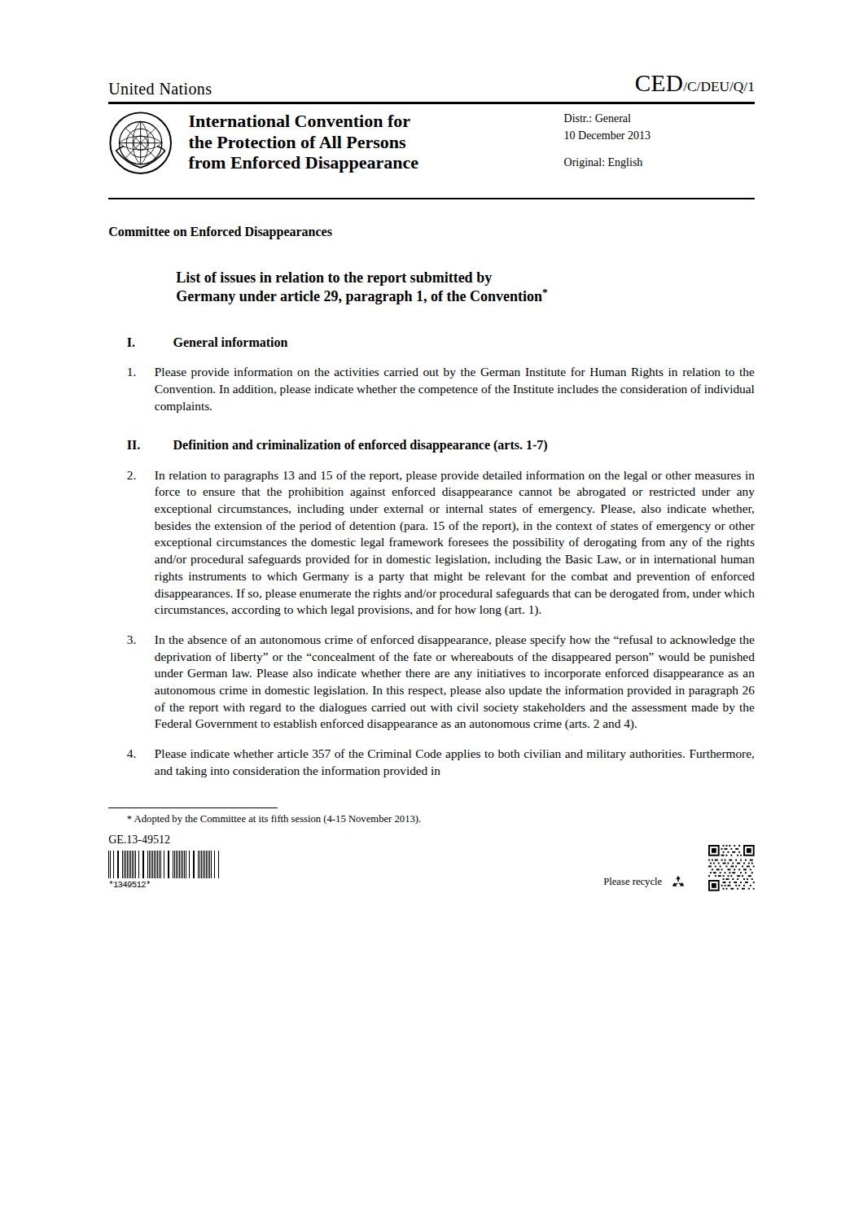| United Nations | CED /C/DEU/Q/1 |
| | International Convention for the Protection of All Persons from Enforced Disappearance | Distr.: General 10 December 2013 Original: English |
Committee on Enforced Disappearances
List of issues in relation to the report submitted by
Germany under article 29, paragraph 1, of the Convention*
I. General information
1. Please provide information on the activities carried out by the German Institute for Human Rights in relation to the Convention. In addition, please indicate whether the competence of the Institute includes the consideration of individual complaints.
II. Definition and criminalization of enforced disappearance (arts. 1-7)
2. In relation to paragraphs 13 and 15 of the report, please provide detailed information on the legal or other measures in force to ensure that the prohibition against enforced disappearance cannot be abrogated or restricted under any exceptional circumstances, including under external or internal states of emergency. Please, also indicate whether, besides the extension of the period of detention (para. 15 of the report), in the context of states of emergency or other exceptional circumstances the domestic legal framework foresees the possibility of derogating from any of the rights and/or procedural safeguards provided for in domestic legislation, including the Basic Law, or in international human rights instruments to which Germany is a party that might be relevant for the combat and prevention of enforced disappearances. If so, please enumerate the rights and/or procedural safeguards that can be derogated from, under which circumstances, according to which legal provisions, and for how long (art. 1).
3. In the absence of an autonomous crime of enforced disappearance, please specify how the “refusal to acknowledge the deprivation of liberty” or the “concealment of the fate or whereabouts of the disappeared person” would be punished under German law. Please also indicate whether there are any initiatives to incorporate enforced disappearance as an autonomous crime in domestic legislation. In this respect, please also update the information provided in paragraph 26 of the report with regard to the dialogues carried out with civil society stakeholders and the assessment made by the Federal Government to establish enforced disappearance as an autonomous crime (arts. 2 and 4).
4. Please indicate whether article 357 of the Criminal Code applies to both civilian and military authorities. Furthermore, and taking into consideration the information provided in
* Adopted by the Committee at its fifth session (4-15 November 2013).
| GE.13-49512 *1349512* | Please recycle | |